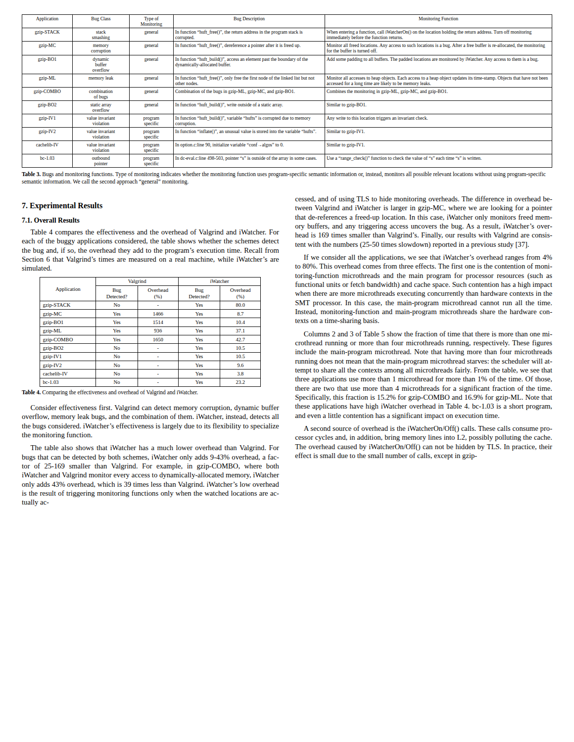| Application | Bug Class | Type of Monitoring | Bug Description | Monitoring Function |
| --- | --- | --- | --- | --- |
| gzip-STACK | stack smashing | general | In function “huft_free()”, the return address in the program stack is corrupted. | When entering a function, call iWatcherOn() on the location holding the return address. Turn off monitoring immediately before the function returns. |
| gzip-MC | memory corruption | general | In function “huft_free()”, dereference a pointer after it is freed up. | Monitor all freed locations. Any access to such locations is a bug. After a free buffer is re-allocated, the monitoring for the buffer is turned off. |
| gzip-BO1 | dynamic buffer overflow | general | In function “huft_build()”, access an element past the boundary of the dynamically-allocated buffer. | Add some padding to all buffers. The padded locations are monitored by iWatcher. Any access to them is a bug. |
| gzip-ML | memory leak | general | In function “huft_free()”, only free the first node of the linked list but not other nodes. | Monitor all accesses to heap objects. Each access to a heap object updates its time-stamp. Objects that have not been accessed for a long time are likely to be memory leaks. |
| gzip-COMBO | combination of bugs | general | Combination of the bugs in gzip-ML, gzip-MC, and gzip-BO1. | Combines the monitoring in gzip-ML, gzip-MC, and gzip-BO1. |
| gzip-BO2 | static array overflow | general | In function “huft_build()”, write outside of a static array. | Similar to gzip-BO1. |
| gzip-IV1 | value invariant violation | program specific | In function “huft_build()”, variable “hufts” is corrupted due to memory corruption. | Any write to this location triggers an invariant check. |
| gzip-IV2 | value invariant violation | program specific | In function “inflate()”, an unusual value is stored into the variable “hufts”. | Similar to gzip-IV1. |
| cachelib-IV | value invariant violation | program specific | In option.c:line 90, initialize variable “conf→algos” to 0. | Similar to gzip-IV1. |
| bc-1.03 | outbound pointer | program specific | In dc-eval.c:line 498-503, pointer “s” is outside of the array in some cases. | Use a “range_check()” function to check the value of “s” each time “s” is written. |
Table 3. Bugs and monitoring functions. Type of monitoring indicates whether the monitoring function uses program-specific semantic information or, instead, monitors all possible relevant locations without using program-specific semantic information. We call the second approach “general” monitoring.
7. Experimental Results
7.1. Overall Results
Table 4 compares the effectiveness and the overhead of Valgrind and iWatcher. For each of the buggy applications considered, the table shows whether the schemes detect the bug and, if so, the overhead they add to the program’s execution time. Recall from Section 6 that Valgrind’s times are measured on a real machine, while iWatcher’s are simulated.
| Application | Valgrind | iWatcher |
| --- | --- | --- |
| Bug Detected? | Overhead (%) | Bug Detected? | Overhead (%) |
| gzip-STACK | No | - | Yes | 80.0 |
| gzip-MC | Yes | 1466 | Yes | 8.7 |
| gzip-BO1 | Yes | 1514 | Yes | 10.4 |
| gzip-ML | Yes | 936 | Yes | 37.1 |
| gzip-COMBO | Yes | 1650 | Yes | 42.7 |
| gzip-BO2 | No | - | Yes | 10.5 |
| gzip-IV1 | No | - | Yes | 10.5 |
| gzip-IV2 | No | - | Yes | 9.6 |
| cachelib-IV | No | - | Yes | 3.8 |
| bc-1.03 | No | - | Yes | 23.2 |
Table 4. Comparing the effectiveness and overhead of Valgrind and iWatcher.
Consider effectiveness first. Valgrind can detect memory corruption, dynamic buffer overflow, memory leak bugs, and the combination of them. iWatcher, instead, detects all the bugs considered. iWatcher’s effectiveness is largely due to its flexibility to specialize the monitoring function.
The table also shows that iWatcher has a much lower overhead than Valgrind. For bugs that can be detected by both schemes, iWatcher only adds 9-43% overhead, a factor of 25-169 smaller than Valgrind. For example, in gzip-COMBO, where both iWatcher and Valgrind monitor every access to dynamically-allocated memory, iWatcher only adds 43% overhead, which is 39 times less than Valgrind. iWatcher’s low overhead is the result of triggering monitoring functions only when the watched locations are actually ac-
cessed, and of using TLS to hide monitoring overheads. The difference in overhead between Valgrind and iWatcher is larger in gzip-MC, where we are looking for a pointer that de-references a freed-up location. In this case, iWatcher only monitors freed memory buffers, and any triggering access uncovers the bug. As a result, iWatcher’s overhead is 169 times smaller than Valgrind’s. Finally, our results with Valgrind are consistent with the numbers (25-50 times slowdown) reported in a previous study [37].
If we consider all the applications, we see that iWatcher’s overhead ranges from 4% to 80%. This overhead comes from three effects. The first one is the contention of monitoring-function microthreads and the main program for processor resources (such as functional units or fetch bandwidth) and cache space. Such contention has a high impact when there are more microthreads executing concurrently than hardware contexts in the SMT processor. In this case, the main-program microthread cannot run all the time. Instead, monitoring-function and main-program microthreads share the hardware contexts on a time-sharing basis.
Columns 2 and 3 of Table 5 show the fraction of time that there is more than one microthread running or more than four microthreads running, respectively. These figures include the main-program microthread. Note that having more than four microthreads running does not mean that the main-program microthread starves: the scheduler will attempt to share all the contexts among all microthreads fairly. From the table, we see that three applications use more than 1 microthread for more than 1% of the time. Of those, there are two that use more than 4 microthreads for a significant fraction of the time. Specifically, this fraction is 15.2% for gzip-COMBO and 16.9% for gzip-ML. Note that these applications have high iWatcher overhead in Table 4. bc-1.03 is a short program, and even a little contention has a significant impact on execution time.
A second source of overhead is the iWatcherOn/Off() calls. These calls consume processor cycles and, in addition, bring memory lines into L2, possibly polluting the cache. The overhead caused by iWatcherOn/Off() can not be hidden by TLS. In practice, their effect is small due to the small number of calls, except in gzip-